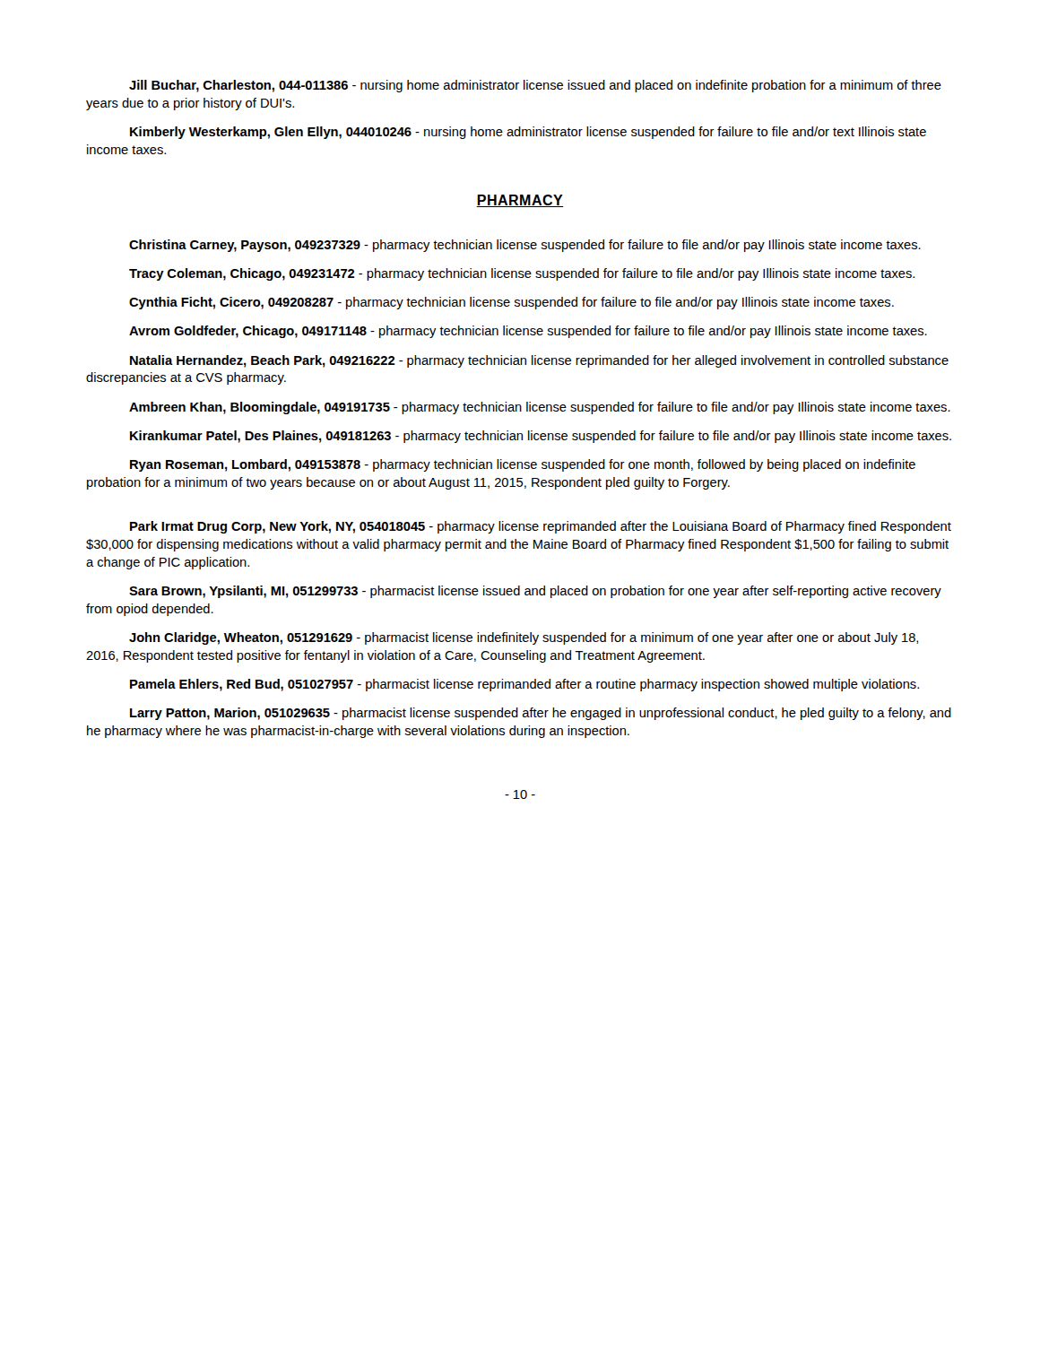Jill Buchar, Charleston, 044-011386 - nursing home administrator license issued and placed on indefinite probation for a minimum of three years due to a prior history of DUI's.
Kimberly Westerkamp, Glen Ellyn, 044010246 - nursing home administrator license suspended for failure to file and/or text Illinois state income taxes.
PHARMACY
Christina Carney, Payson, 049237329 - pharmacy technician license suspended for failure to file and/or pay Illinois state income taxes.
Tracy Coleman, Chicago, 049231472 - pharmacy technician license suspended for failure to file and/or pay Illinois state income taxes.
Cynthia Ficht, Cicero, 049208287 - pharmacy technician license suspended for failure to file and/or pay Illinois state income taxes.
Avrom Goldfeder, Chicago, 049171148 - pharmacy technician license suspended for failure to file and/or pay Illinois state income taxes.
Natalia Hernandez, Beach Park, 049216222 - pharmacy technician license reprimanded for her alleged involvement in controlled substance discrepancies at a CVS pharmacy.
Ambreen Khan, Bloomingdale, 049191735 - pharmacy technician license suspended for failure to file and/or pay Illinois state income taxes.
Kirankumar Patel, Des Plaines, 049181263 - pharmacy technician license suspended for failure to file and/or pay Illinois state income taxes.
Ryan Roseman, Lombard, 049153878 - pharmacy technician license suspended for one month, followed by being placed on indefinite probation for a minimum of two years because on or about August 11, 2015, Respondent pled guilty to Forgery.
Park Irmat Drug Corp, New York, NY, 054018045 - pharmacy license reprimanded after the Louisiana Board of Pharmacy fined Respondent $30,000 for dispensing medications without a valid pharmacy permit and the Maine Board of Pharmacy fined Respondent $1,500 for failing to submit a change of PIC application.
Sara Brown, Ypsilanti, MI, 051299733 - pharmacist license issued and placed on probation for one year after self-reporting active recovery from opiod depended.
John Claridge, Wheaton, 051291629 - pharmacist license indefinitely suspended for a minimum of one year after one or about July 18, 2016, Respondent tested positive for fentanyl in violation of a Care, Counseling and Treatment Agreement.
Pamela Ehlers, Red Bud, 051027957 - pharmacist license reprimanded after a routine pharmacy inspection showed multiple violations.
Larry Patton, Marion, 051029635 - pharmacist license suspended after he engaged in unprofessional conduct, he pled guilty to a felony, and he pharmacy where he was pharmacist-in-charge with several violations during an inspection.
- 10 -